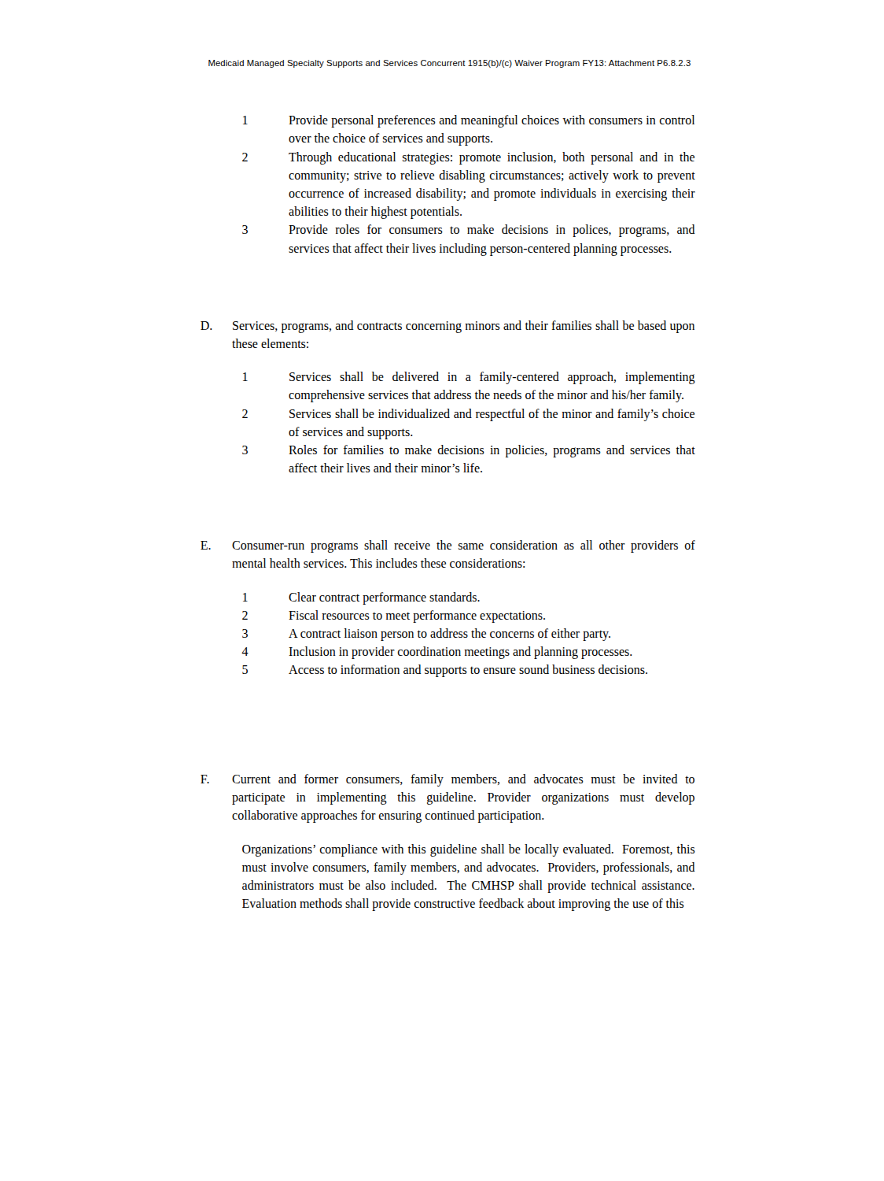Medicaid Managed Specialty Supports and Services Concurrent 1915(b)/(c) Waiver Program FY13: Attachment P6.8.2.3
1 Provide personal preferences and meaningful choices with consumers in control over the choice of services and supports.
2 Through educational strategies: promote inclusion, both personal and in the community; strive to relieve disabling circumstances; actively work to prevent occurrence of increased disability; and promote individuals in exercising their abilities to their highest potentials.
3 Provide roles for consumers to make decisions in polices, programs, and services that affect their lives including person-centered planning processes.
D. Services, programs, and contracts concerning minors and their families shall be based upon these elements:
1 Services shall be delivered in a family-centered approach, implementing comprehensive services that address the needs of the minor and his/her family.
2 Services shall be individualized and respectful of the minor and family’s choice of services and supports.
3 Roles for families to make decisions in policies, programs and services that affect their lives and their minor’s life.
E. Consumer-run programs shall receive the same consideration as all other providers of mental health services. This includes these considerations:
1 Clear contract performance standards.
2 Fiscal resources to meet performance expectations.
3 A contract liaison person to address the concerns of either party.
4 Inclusion in provider coordination meetings and planning processes.
5 Access to information and supports to ensure sound business decisions.
F. Current and former consumers, family members, and advocates must be invited to participate in implementing this guideline. Provider organizations must develop collaborative approaches for ensuring continued participation.
Organizations’ compliance with this guideline shall be locally evaluated. Foremost, this must involve consumers, family members, and advocates. Providers, professionals, and administrators must be also included. The CMHSP shall provide technical assistance. Evaluation methods shall provide constructive feedback about improving the use of this